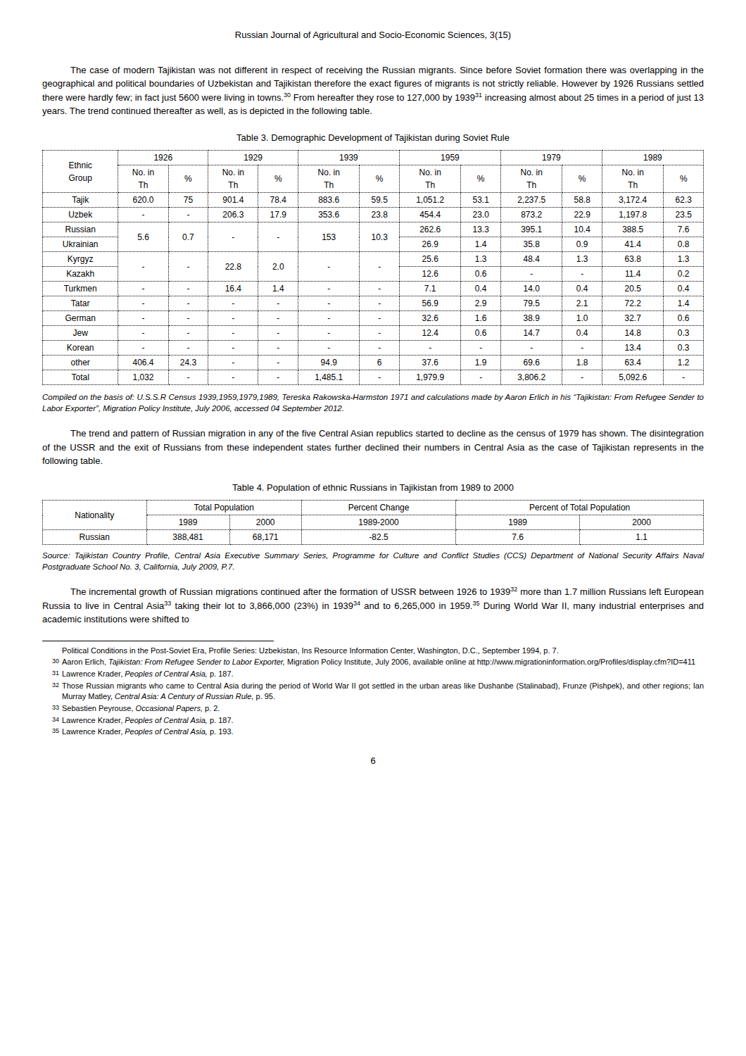Russian Journal of Agricultural and Socio-Economic Sciences, 3(15)
The case of modern Tajikistan was not different in respect of receiving the Russian migrants. Since before Soviet formation there was overlapping in the geographical and political boundaries of Uzbekistan and Tajikistan therefore the exact figures of migrants is not strictly reliable. However by 1926 Russians settled there were hardly few; in fact just 5600 were living in towns.30 From hereafter they rose to 127,000 by 193931 increasing almost about 25 times in a period of just 13 years. The trend continued thereafter as well, as is depicted in the following table.
Table 3. Demographic Development of Tajikistan during Soviet Rule
| Ethnic Group | 1926 | 1929 | 1939 | 1959 | 1979 | 1989 |
| --- | --- | --- | --- | --- | --- | --- |
| No. in Th | % | No. in Th | % | No. in Th | % | No. in Th | % | No. in Th | % | No. in Th | % |
| Tajik | 620.0 | 75 | 901.4 | 78.4 | 883.6 | 59.5 | 1,051.2 | 53.1 | 2,237.5 | 58.8 | 3,172.4 | 62.3 |
| Uzbek | - | - | 206.3 | 17.9 | 353.6 | 23.8 | 454.4 | 23.0 | 873.2 | 22.9 | 1,197.8 | 23.5 |
| Russian | 5.6 | 0.7 | - | - | 153 | 10.3 | 262.6 | 13.3 | 395.1 | 10.4 | 388.5 | 7.6 |
| Ukrainian | 26.9 | 1.4 | 35.8 | 0.9 | 41.4 | 0.8 |
| Kyrgyz | - | - | 22.8 | 2.0 | - | - | 25.6 | 1.3 | 48.4 | 1.3 | 63.8 | 1.3 |
| Kazakh | 12.6 | 0.6 | - | - | 11.4 | 0.2 |
| Turkmen | - | - | 16.4 | 1.4 | - | - | 7.1 | 0.4 | 14.0 | 0.4 | 20.5 | 0.4 |
| Tatar | - | - | - | - | - | - | 56.9 | 2.9 | 79.5 | 2.1 | 72.2 | 1.4 |
| German | - | - | - | - | - | - | 32.6 | 1.6 | 38.9 | 1.0 | 32.7 | 0.6 |
| Jew | - | - | - | - | - | - | 12.4 | 0.6 | 14.7 | 0.4 | 14.8 | 0.3 |
| Korean | - | - | - | - | - | - | - | - | - | - | 13.4 | 0.3 |
| other | 406.4 | 24.3 | - | - | 94.9 | 6 | 37.6 | 1.9 | 69.6 | 1.8 | 63.4 | 1.2 |
| Total | 1,032 | - | - | - | 1,485.1 | - | 1,979.9 | - | 3,806.2 | - | 5,092.6 | - |
Compiled on the basis of: U.S.S.R Census 1939,1959,1979,1989, Tereska Rakowska-Harmston 1971 and calculations made by Aaron Erlich in his “Tajikistan: From Refugee Sender to Labor Exporter”, Migration Policy Institute, July 2006, accessed 04 September 2012.
The trend and pattern of Russian migration in any of the five Central Asian republics started to decline as the census of 1979 has shown. The disintegration of the USSR and the exit of Russians from these independent states further declined their numbers in Central Asia as the case of Tajikistan represents in the following table.
Table 4. Population of ethnic Russians in Tajikistan from 1989 to 2000
| Nationality | Total Population | Percent Change | Percent of Total Population |
| --- | --- | --- | --- |
| 1989 | 2000 | 1989-2000 | 1989 | 2000 |
| Russian | 388,481 | 68,171 | -82.5 | 7.6 | 1.1 |
Source: Tajikistan Country Profile, Central Asia Executive Summary Series, Programme for Culture and Conflict Studies (CCS) Department of National Security Affairs Naval Postgraduate School No. 3, California, July 2009, P.7.
The incremental growth of Russian migrations continued after the formation of USSR between 1926 to 193932 more than 1.7 million Russians left European Russia to live in Central Asia33 taking their lot to 3,866,000 (23%) in 193934 and to 6,265,000 in 1959.35 During World War II, many industrial enterprises and academic institutions were shifted to
Political Conditions in the Post-Soviet Era, Profile Series: Uzbekistan, Ins Resource Information Center, Washington, D.C., September 1994, p. 7.
30 Aaron Erlich, Tajikistan: From Refugee Sender to Labor Exporter, Migration Policy Institute, July 2006, available online at http://www.migrationinformation.org/Profiles/display.cfm?ID=411
31 Lawrence Krader, Peoples of Central Asia, p. 187.
32 Those Russian migrants who came to Central Asia during the period of World War II got settled in the urban areas like Dushanbe (Stalinabad), Frunze (Pishpek), and other regions; Ian Murray Matley, Central Asia: A Century of Russian Rule, p. 95.
33 Sebastien Peyrouse, Occasional Papers, p. 2.
34 Lawrence Krader, Peoples of Central Asia, p. 187.
35 Lawrence Krader, Peoples of Central Asia, p. 193.
6